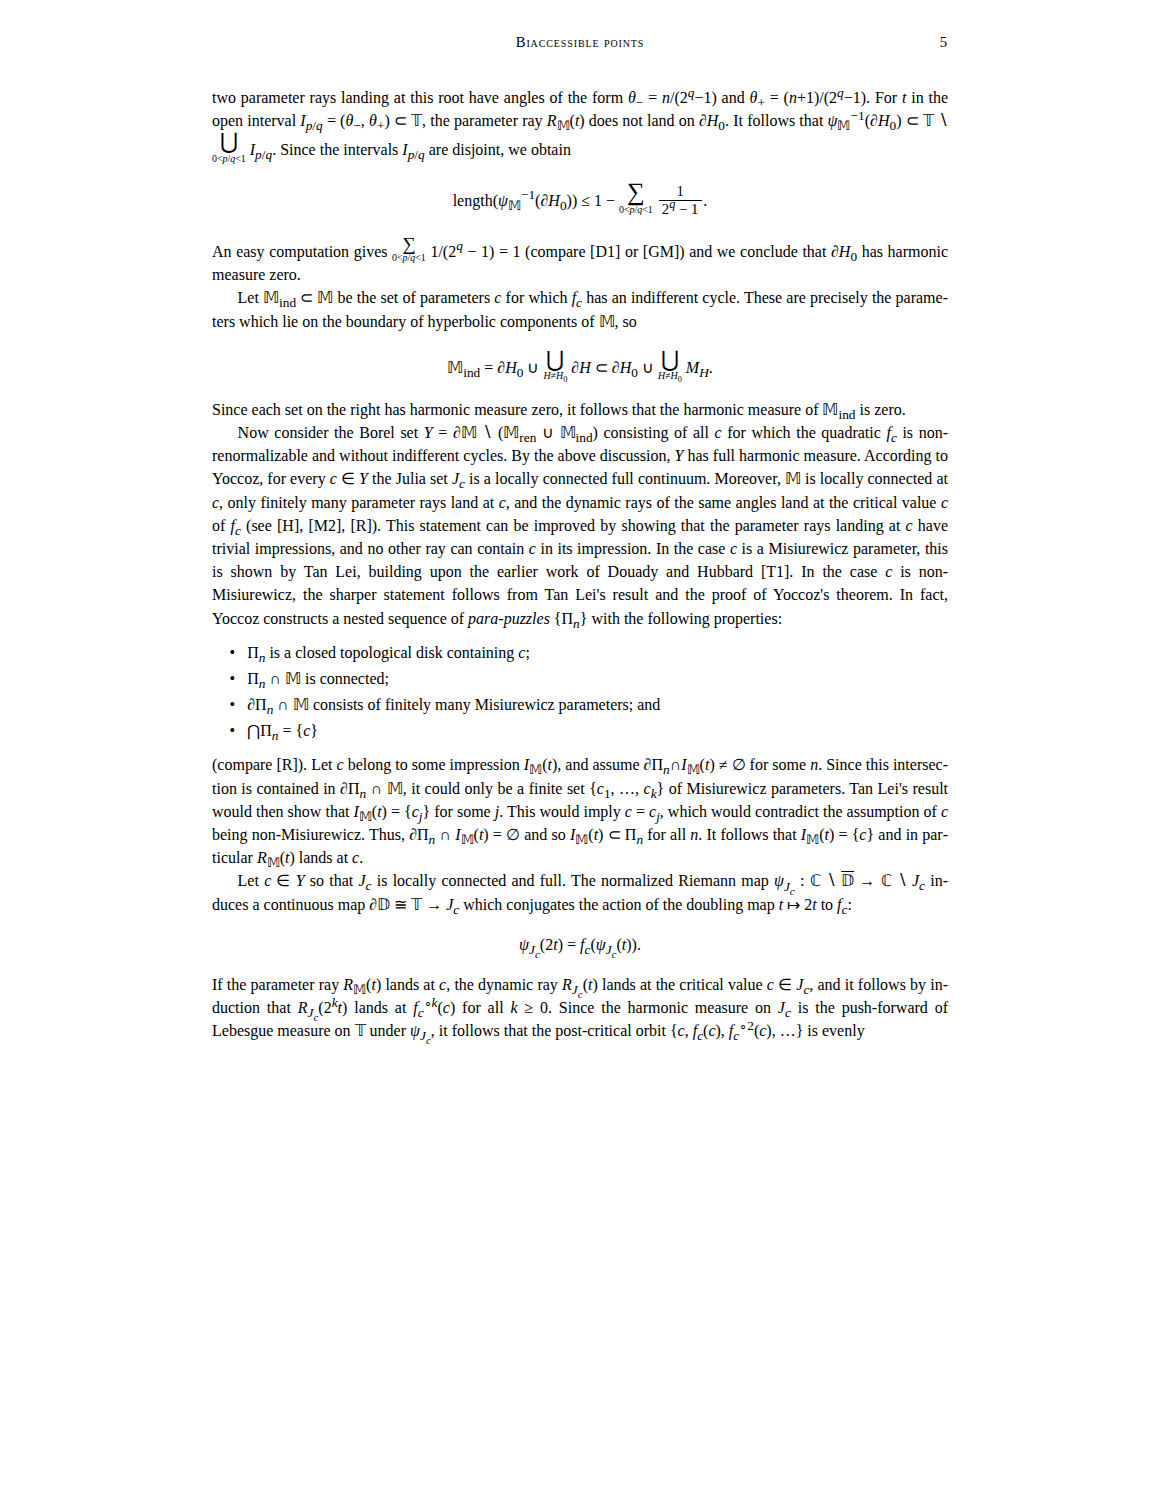Biaccessible points 5
two parameter rays landing at this root have angles of the form θ− = n/(2q−1) and θ+ = (n+1)/(2q−1). For t in the open interval Ip/q = (θ−, θ+) ⊂ 𝕋, the parameter ray R𝕄(t) does not land on ∂H0. It follows that ψ𝕄−1(∂H0) ⊂ 𝕋 ∖ ⋃0<p/q<1 Ip/q. Since the intervals Ip/q are disjoint, we obtain
length(ψ𝕄−1(∂H0)) ≤ 1 − ∑0<p/q<1 12q − 1.
An easy computation gives ∑0<p/q<1 1/(2q − 1) = 1 (compare [D1] or [GM]) and we conclude that ∂H0 has harmonic measure zero.
Let 𝕄ind ⊂ 𝕄 be the set of parameters c for which fc has an indifferent cycle. These are precisely the parameters which lie on the boundary of hyperbolic components of 𝕄, so
𝕄ind = ∂H0 ∪ ⋃H≠H0 ∂H ⊂ ∂H0 ∪ ⋃H≠H0 MH.
Since each set on the right has harmonic measure zero, it follows that the harmonic measure of 𝕄ind is zero.
Now consider the Borel set Y = ∂𝕄 ∖ (𝕄ren ∪ 𝕄ind) consisting of all c for which the quadratic fc is non-renormalizable and without indifferent cycles. By the above discussion, Y has full harmonic measure. According to Yoccoz, for every c ∈ Y the Julia set Jc is a locally connected full continuum. Moreover, 𝕄 is locally connected at c, only finitely many parameter rays land at c, and the dynamic rays of the same angles land at the critical value c of fc (see [H], [M2], [R]). This statement can be improved by showing that the parameter rays landing at c have trivial impressions, and no other ray can contain c in its impression. In the case c is a Misiurewicz parameter, this is shown by Tan Lei, building upon the earlier work of Douady and Hubbard [T1]. In the case c is non-Misiurewicz, the sharper statement follows from Tan Lei's result and the proof of Yoccoz's theorem. In fact, Yoccoz constructs a nested sequence of para-puzzles {Πn} with the following properties:
Πn is a closed topological disk containing c;
Πn ∩ 𝕄 is connected;
∂Πn ∩ 𝕄 consists of finitely many Misiurewicz parameters; and
⋂Πn = {c}
(compare [R]). Let c belong to some impression I𝕄(t), and assume ∂Πn∩I𝕄(t) ≠ ∅ for some n. Since this intersection is contained in ∂Πn ∩ 𝕄, it could only be a finite set {c1, …, ck} of Misiurewicz parameters. Tan Lei's result would then show that I𝕄(t) = {cj} for some j. This would imply c = cj, which would contradict the assumption of c being non-Misiurewicz. Thus, ∂Πn ∩ I𝕄(t) = ∅ and so I𝕄(t) ⊂ Πn for all n. It follows that I𝕄(t) = {c} and in particular R𝕄(t) lands at c.
Let c ∈ Y so that Jc is locally connected and full. The normalized Riemann map ψJc : ℂ ∖ 𝔻 → ℂ ∖ Jc induces a continuous map ∂𝔻 ≅ 𝕋 → Jc which conjugates the action of the doubling map t ↦ 2t to fc:
ψJc(2t) = fc(ψJc(t)).
If the parameter ray R𝕄(t) lands at c, the dynamic ray RJc(t) lands at the critical value c ∈ Jc, and it follows by induction that RJc(2kt) lands at fc∘k(c) for all k ≥ 0. Since the harmonic measure on Jc is the push-forward of Lebesgue measure on 𝕋 under ψJc, it follows that the post-critical orbit {c, fc(c), fc∘2(c), …} is evenly